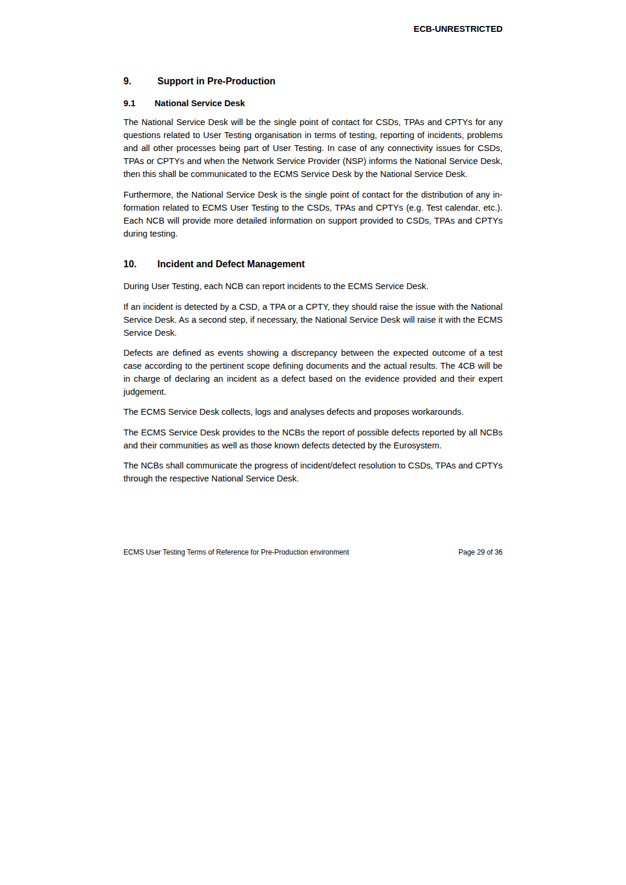ECB-UNRESTRICTED
9. Support in Pre-Production
9.1 National Service Desk
The National Service Desk will be the single point of contact for CSDs, TPAs and CPTYs for any questions related to User Testing organisation in terms of testing, reporting of incidents, problems and all other processes being part of User Testing. In case of any connectivity issues for CSDs, TPAs or CPTYs and when the Network Service Provider (NSP) informs the National Service Desk, then this shall be communicated to the ECMS Service Desk by the National Service Desk.
Furthermore, the National Service Desk is the single point of contact for the distribution of any information related to ECMS User Testing to the CSDs, TPAs and CPTYs (e.g. Test calendar, etc.). Each NCB will provide more detailed information on support provided to CSDs, TPAs and CPTYs during testing.
10. Incident and Defect Management
During User Testing, each NCB can report incidents to the ECMS Service Desk.
If an incident is detected by a CSD, a TPA or a CPTY, they should raise the issue with the National Service Desk. As a second step, if necessary, the National Service Desk will raise it with the ECMS Service Desk.
Defects are defined as events showing a discrepancy between the expected outcome of a test case according to the pertinent scope defining documents and the actual results. The 4CB will be in charge of declaring an incident as a defect based on the evidence provided and their expert judgement.
The ECMS Service Desk collects, logs and analyses defects and proposes workarounds.
The ECMS Service Desk provides to the NCBs the report of possible defects reported by all NCBs and their communities as well as those known defects detected by the Eurosystem.
The NCBs shall communicate the progress of incident/defect resolution to CSDs, TPAs and CPTYs through the respective National Service Desk.
ECMS User Testing Terms of Reference for Pre-Production environment Page 29 of 36